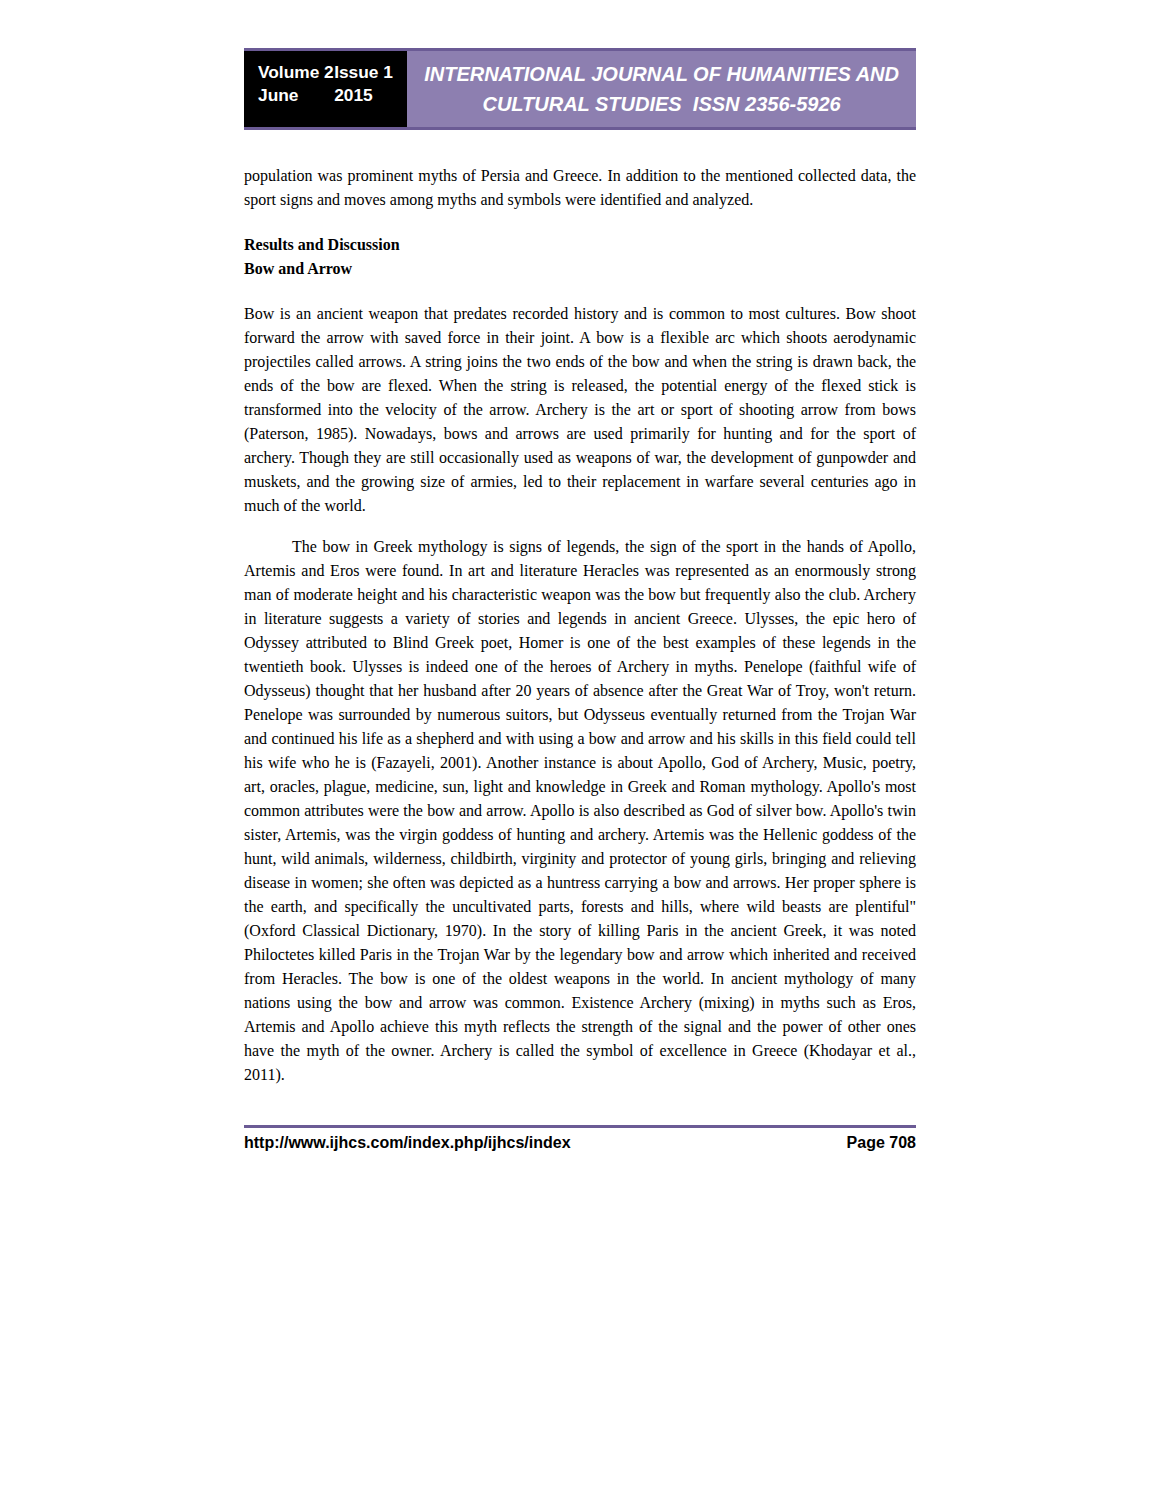| Volume 2 | Issue 1 |
| June | 2015 |
INTERNATIONAL JOURNAL OF HUMANITIES AND CULTURAL STUDIES ISSN 2356-5926
population was prominent myths of Persia and Greece. In addition to the mentioned collected data, the sport signs and moves among myths and symbols were identified and analyzed.
Results and Discussion
Bow and Arrow
Bow is an ancient weapon that predates recorded history and is common to most cultures. Bow shoot forward the arrow with saved force in their joint. A bow is a flexible arc which shoots aerodynamic projectiles called arrows. A string joins the two ends of the bow and when the string is drawn back, the ends of the bow are flexed. When the string is released, the potential energy of the flexed stick is transformed into the velocity of the arrow. Archery is the art or sport of shooting arrow from bows (Paterson, 1985). Nowadays, bows and arrows are used primarily for hunting and for the sport of archery. Though they are still occasionally used as weapons of war, the development of gunpowder and muskets, and the growing size of armies, led to their replacement in warfare several centuries ago in much of the world.
The bow in Greek mythology is signs of legends, the sign of the sport in the hands of Apollo, Artemis and Eros were found. In art and literature Heracles was represented as an enormously strong man of moderate height and his characteristic weapon was the bow but frequently also the club. Archery in literature suggests a variety of stories and legends in ancient Greece. Ulysses, the epic hero of Odyssey attributed to Blind Greek poet, Homer is one of the best examples of these legends in the twentieth book. Ulysses is indeed one of the heroes of Archery in myths. Penelope (faithful wife of Odysseus) thought that her husband after 20 years of absence after the Great War of Troy, won't return. Penelope was surrounded by numerous suitors, but Odysseus eventually returned from the Trojan War and continued his life as a shepherd and with using a bow and arrow and his skills in this field could tell his wife who he is (Fazayeli, 2001). Another instance is about Apollo, God of Archery, Music, poetry, art, oracles, plague, medicine, sun, light and knowledge in Greek and Roman mythology. Apollo's most common attributes were the bow and arrow. Apollo is also described as God of silver bow. Apollo's twin sister, Artemis, was the virgin goddess of hunting and archery. Artemis was the Hellenic goddess of the hunt, wild animals, wilderness, childbirth, virginity and protector of young girls, bringing and relieving disease in women; she often was depicted as a huntress carrying a bow and arrows. Her proper sphere is the earth, and specifically the uncultivated parts, forests and hills, where wild beasts are plentiful"(Oxford Classical Dictionary, 1970). In the story of killing Paris in the ancient Greek, it was noted Philoctetes killed Paris in the Trojan War by the legendary bow and arrow which inherited and received from Heracles. The bow is one of the oldest weapons in the world. In ancient mythology of many nations using the bow and arrow was common. Existence Archery (mixing) in myths such as Eros, Artemis and Apollo achieve this myth reflects the strength of the signal and the power of other ones have the myth of the owner. Archery is called the symbol of excellence in Greece (Khodayar et al., 2011).
http://www.ijhcs.com/index.php/ijhcs/index Page 708